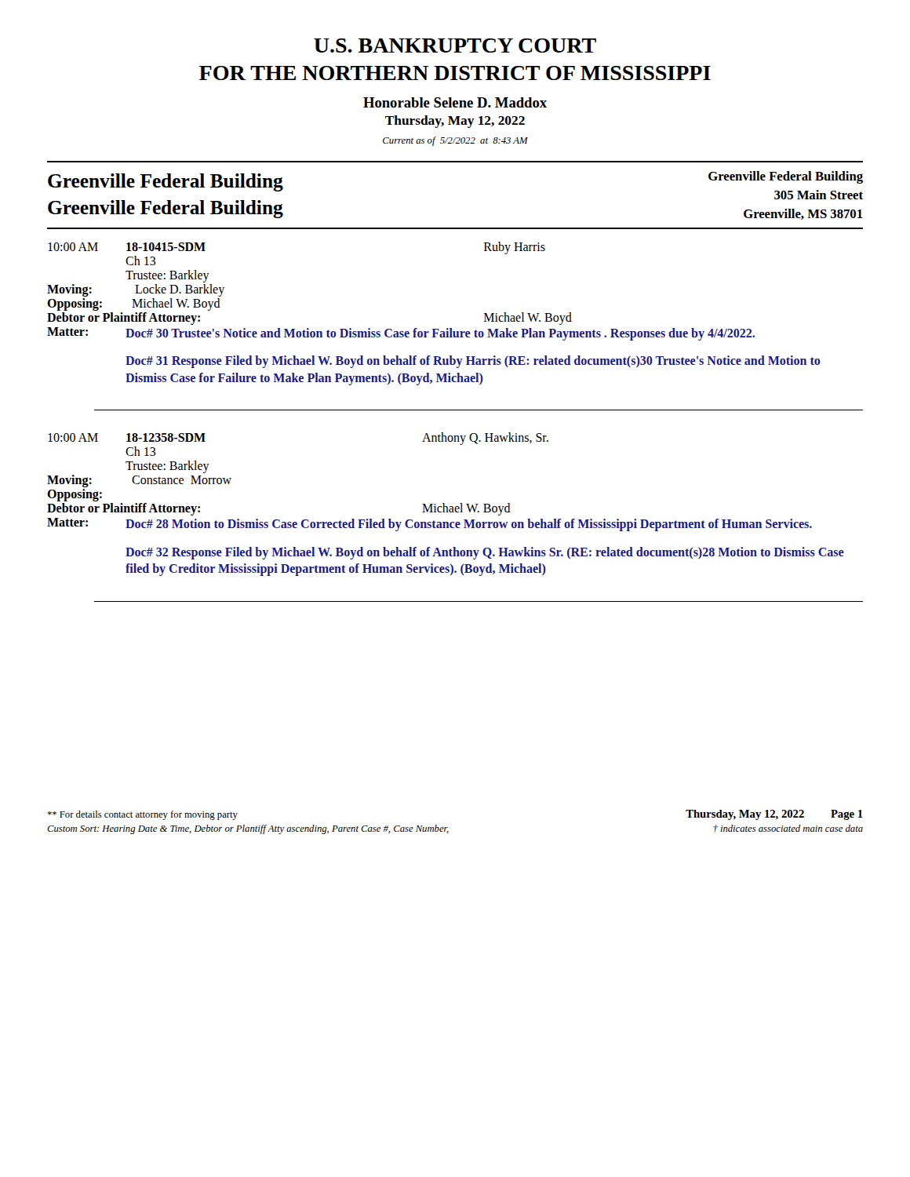U.S. BANKRUPTCY COURT
FOR THE NORTHERN DISTRICT OF MISSISSIPPI
Honorable Selene D. Maddox
Thursday, May 12, 2022
Current as of 5/2/2022 at 8:43 AM
Greenville Federal Building
Greenville Federal Building
Greenville Federal Building
305 Main Street
Greenville, MS 38701
| 10:00 AM | 18-10415-SDM | Ruby Harris |
| | Ch 13 |
| | Trustee: Barkley |
| Moving: | Locke D. Barkley |
| Opposing: | Michael W. Boyd |
| Debtor or Plaintiff Attorney: | Michael W. Boyd |
| Matter: | Doc# 30 Trustee's Notice and Motion to Dismiss Case for Failure to Make Plan Payments . Responses due by 4/4/2022. Doc# 31 Response Filed by Michael W. Boyd on behalf of Ruby Harris (RE: related document(s)30 Trustee's Notice and Motion to Dismiss Case for Failure to Make Plan Payments). (Boyd, Michael) |
| 10:00 AM | 18-12358-SDM | Anthony Q. Hawkins, Sr. |
| | Ch 13 |
| | Trustee: Barkley |
| Moving: | Constance Morrow |
| Opposing: | |
| Debtor or Plaintiff Attorney: | Michael W. Boyd |
| Matter: | Doc# 28 Motion to Dismiss Case Corrected Filed by Constance Morrow on behalf of Mississippi Department of Human Services. Doc# 32 Response Filed by Michael W. Boyd on behalf of Anthony Q. Hawkins Sr. (RE: related document(s)28 Motion to Dismiss Case filed by Creditor Mississippi Department of Human Services). (Boyd, Michael) |
** For details contact attorney for moving party
Custom Sort: Hearing Date & Time, Debtor or Plantiff Atty ascending, Parent Case #, Case Number,
Thursday, May 12, 2022 Page 1
† indicates associated main case data